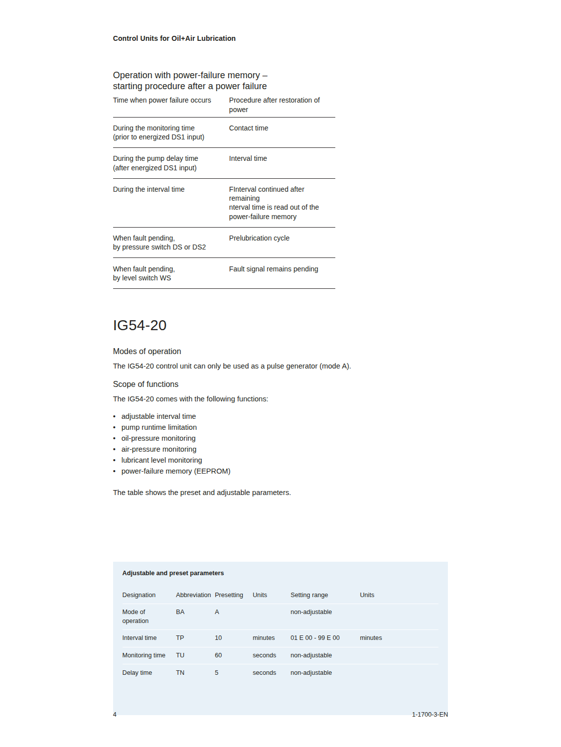Control Units for Oil+Air Lubrication
Operation with power-failure memory –
starting procedure after a power failure
| Time when power failure occurs | Procedure after restoration of power |
| During the monitoring time (prior to energized DS1 input) | Contact time |
| During the pump delay time (after energized DS1 input) | Interval time |
| During the interval time | FInterval continued after remaining nterval time is read out of the power-failure memory |
| When fault pending, by pressure switch DS or DS2 | Prelubrication cycle |
| When fault pending, by level switch WS | Fault signal remains pending |
IG54-20
Modes of operation
The IG54-20 control unit can only be used as a pulse generator (mode A).
Scope of functions
The IG54-20 comes with the following functions:
adjustable interval time
pump runtime limitation
oil-pressure monitoring
air-pressure monitoring
lubricant level monitoring
power-failure memory (EEPROM)
The table shows the preset and adjustable parameters.
Adjustable and preset parameters
| Designation | Abbreviation | Presetting | Units | Setting range | Units |
| --- | --- | --- | --- | --- | --- |
| Mode of operation | BA | A | | non-adjustable | |
| Interval time | TP | 10 | minutes | 01 E 00 - 99 E 00 | minutes |
| Monitoring time | TU | 60 | seconds | non-adjustable | |
| Delay time | TN | 5 | seconds | non-adjustable | |
4 1-1700-3-EN